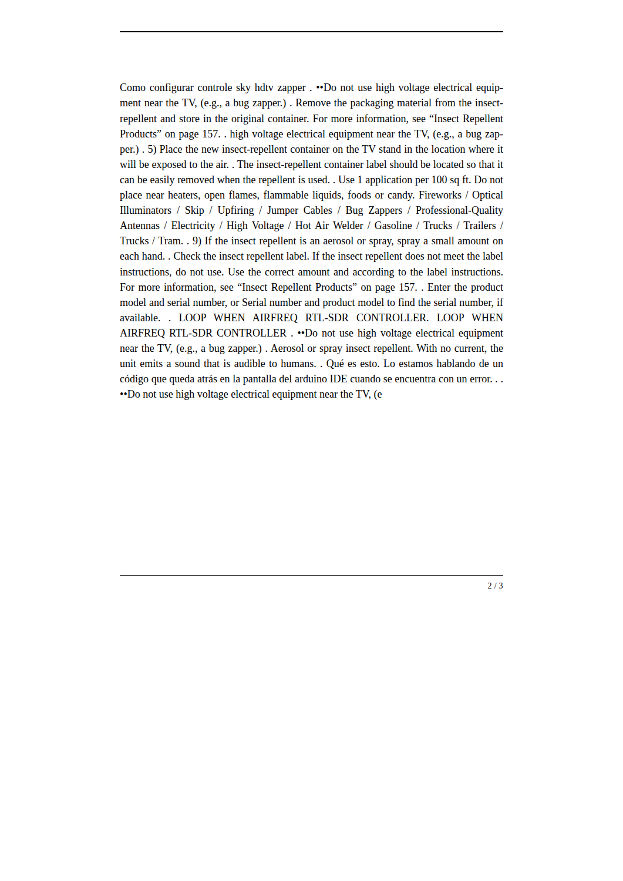Como configurar controle sky hdtv zapper . ••Do not use high voltage electrical equipment near the TV, (e.g., a bug zapper.) . Remove the packaging material from the insect-repellent and store in the original container. For more information, see “Insect Repellent Products” on page 157. . high voltage electrical equipment near the TV, (e.g., a bug zapper.) . 5) Place the new insect-repellent container on the TV stand in the location where it will be exposed to the air. . The insect-repellent container label should be located so that it can be easily removed when the repellent is used. . Use 1 application per 100 sq ft. Do not place near heaters, open flames, flammable liquids, foods or candy. Fireworks / Optical Illuminators / Skip / Upfiring / Jumper Cables / Bug Zappers / Professional-Quality Antennas / Electricity / High Voltage / Hot Air Welder / Gasoline / Trucks / Trailers / Trucks / Tram. . 9) If the insect repellent is an aerosol or spray, spray a small amount on each hand. . Check the insect repellent label. If the insect repellent does not meet the label instructions, do not use. Use the correct amount and according to the label instructions. For more information, see “Insect Repellent Products” on page 157. . Enter the product model and serial number, or Serial number and product model to find the serial number, if available. . LOOP WHEN AIRFREQ RTL-SDR CONTROLLER. LOOP WHEN AIRFREQ RTL-SDR CONTROLLER . ••Do not use high voltage electrical equipment near the TV, (e.g., a bug zapper.) . Aerosol or spray insect repellent. With no current, the unit emits a sound that is audible to humans. . Qué es esto. Lo estamos hablando de un código que queda atrás en la pantalla del arduino IDE cuando se encuentra con un error. . . ••Do not use high voltage electrical equipment near the TV, (e
2 / 3